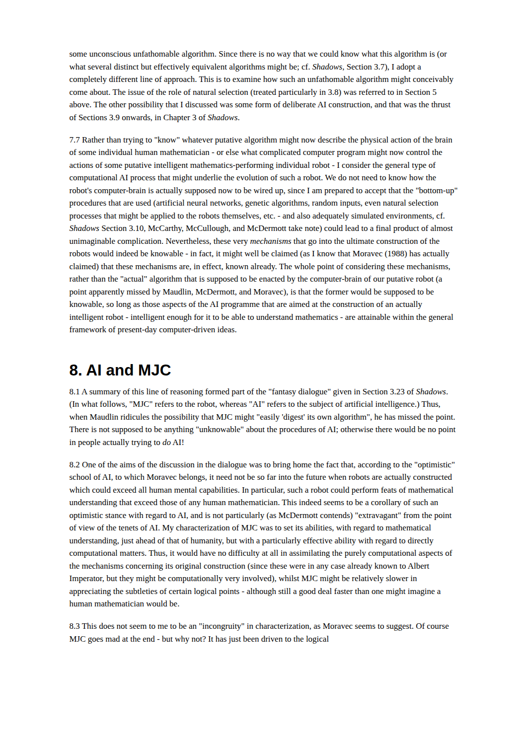some unconscious unfathomable algorithm. Since there is no way that we could know what this algorithm is (or what several distinct but effectively equivalent algorithms might be; cf. Shadows, Section 3.7), I adopt a completely different line of approach. This is to examine how such an unfathomable algorithm might conceivably come about. The issue of the role of natural selection (treated particularly in 3.8) was referred to in Section 5 above. The other possibility that I discussed was some form of deliberate AI construction, and that was the thrust of Sections 3.9 onwards, in Chapter 3 of Shadows.
7.7 Rather than trying to "know" whatever putative algorithm might now describe the physical action of the brain of some individual human mathematician - or else what complicated computer program might now control the actions of some putative intelligent mathematics-performing individual robot - I consider the general type of computational AI process that might underlie the evolution of such a robot. We do not need to know how the robot's computer-brain is actually supposed now to be wired up, since I am prepared to accept that the "bottom-up" procedures that are used (artificial neural networks, genetic algorithms, random inputs, even natural selection processes that might be applied to the robots themselves, etc. - and also adequately simulated environments, cf. Shadows Section 3.10, McCarthy, McCullough, and McDermott take note) could lead to a final product of almost unimaginable complication. Nevertheless, these very mechanisms that go into the ultimate construction of the robots would indeed be knowable - in fact, it might well be claimed (as I know that Moravec (1988) has actually claimed) that these mechanisms are, in effect, known already. The whole point of considering these mechanisms, rather than the "actual" algorithm that is supposed to be enacted by the computer-brain of our putative robot (a point apparently missed by Maudlin, McDermott, and Moravec), is that the former would be supposed to be knowable, so long as those aspects of the AI programme that are aimed at the construction of an actually intelligent robot - intelligent enough for it to be able to understand mathematics - are attainable within the general framework of present-day computer-driven ideas.
8. AI and MJC
8.1 A summary of this line of reasoning formed part of the "fantasy dialogue" given in Section 3.23 of Shadows. (In what follows, "MJC" refers to the robot, whereas "AI" refers to the subject of artificial intelligence.) Thus, when Maudlin ridicules the possibility that MJC might "easily 'digest' its own algorithm", he has missed the point. There is not supposed to be anything "unknowable" about the procedures of AI; otherwise there would be no point in people actually trying to do AI!
8.2 One of the aims of the discussion in the dialogue was to bring home the fact that, according to the "optimistic" school of AI, to which Moravec belongs, it need not be so far into the future when robots are actually constructed which could exceed all human mental capabilities. In particular, such a robot could perform feats of mathematical understanding that exceed those of any human mathematician. This indeed seems to be a corollary of such an optimistic stance with regard to AI, and is not particularly (as McDermott contends) "extravagant" from the point of view of the tenets of AI. My characterization of MJC was to set its abilities, with regard to mathematical understanding, just ahead of that of humanity, but with a particularly effective ability with regard to directly computational matters. Thus, it would have no difficulty at all in assimilating the purely computational aspects of the mechanisms concerning its original construction (since these were in any case already known to Albert Imperator, but they might be computationally very involved), whilst MJC might be relatively slower in appreciating the subtleties of certain logical points - although still a good deal faster than one might imagine a human mathematician would be.
8.3 This does not seem to me to be an "incongruity" in characterization, as Moravec seems to suggest. Of course MJC goes mad at the end - but why not? It has just been driven to the logical